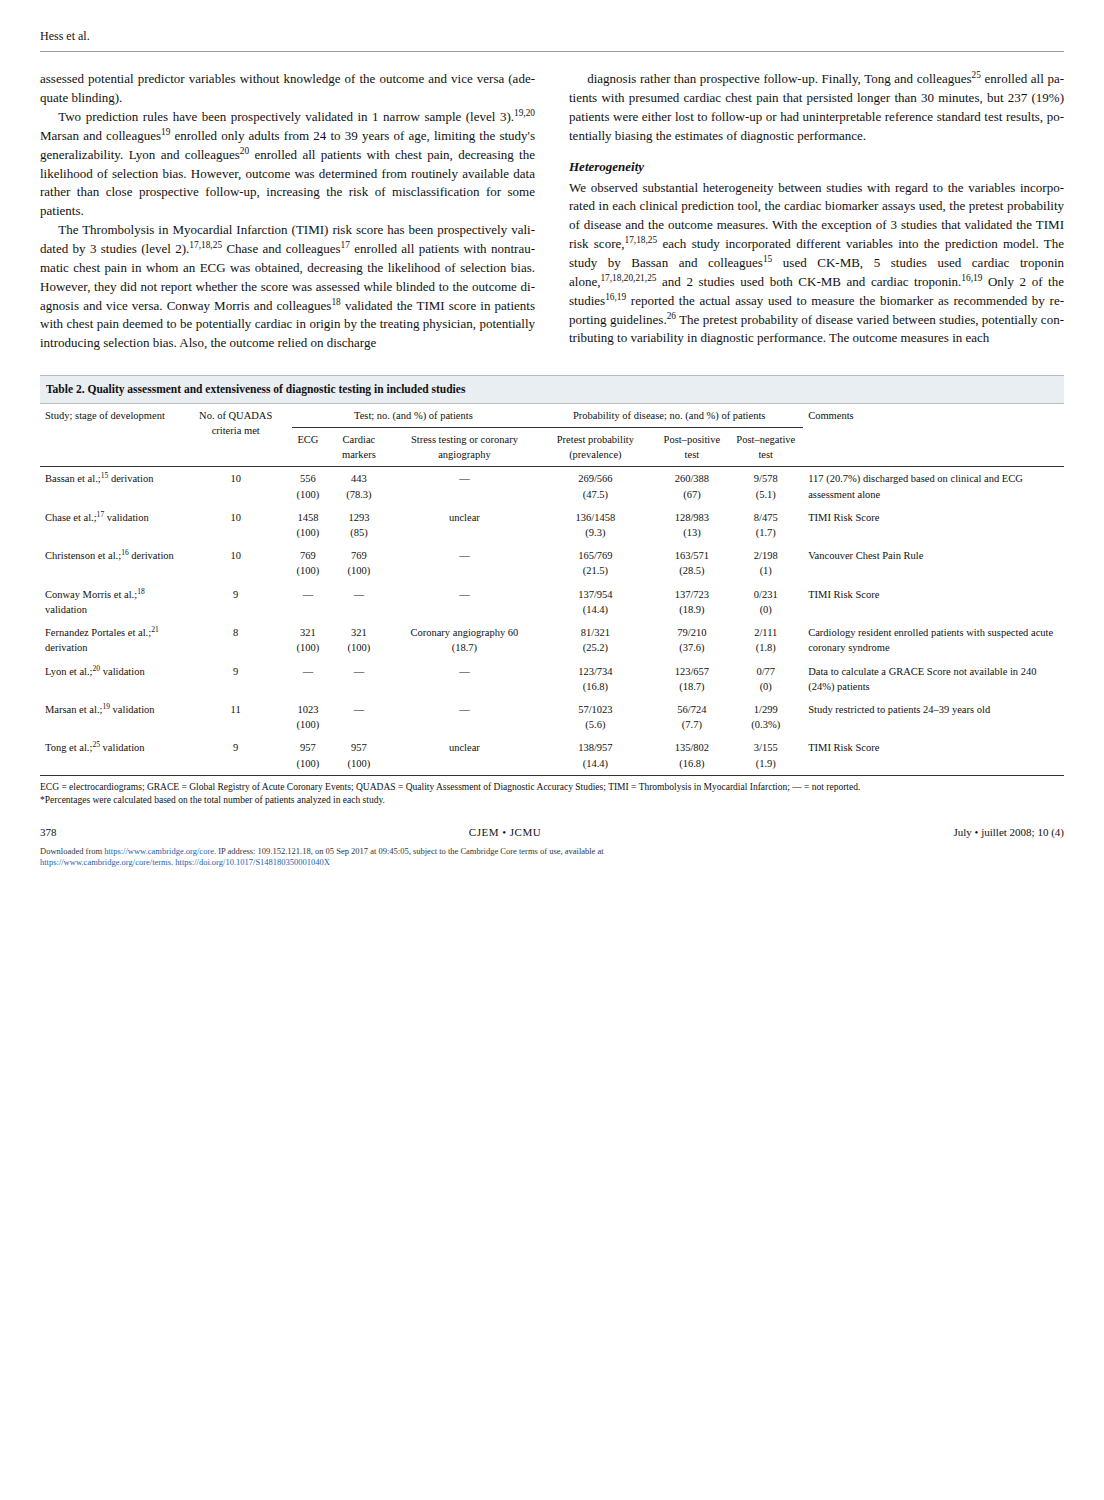Hess et al.
assessed potential predictor variables without knowledge of the outcome and vice versa (adequate blinding).
Two prediction rules have been prospectively validated in 1 narrow sample (level 3).19,20 Marsan and colleagues19 enrolled only adults from 24 to 39 years of age, limiting the study's generalizability. Lyon and colleagues20 enrolled all patients with chest pain, decreasing the likelihood of selection bias. However, outcome was determined from routinely available data rather than close prospective follow-up, increasing the risk of misclassification for some patients.
The Thrombolysis in Myocardial Infarction (TIMI) risk score has been prospectively validated by 3 studies (level 2).17,18,25 Chase and colleagues17 enrolled all patients with nontraumatic chest pain in whom an ECG was obtained, decreasing the likelihood of selection bias. However, they did not report whether the score was assessed while blinded to the outcome diagnosis and vice versa. Conway Morris and colleagues18 validated the TIMI score in patients with chest pain deemed to be potentially cardiac in origin by the treating physician, potentially introducing selection bias. Also, the outcome relied on discharge
diagnosis rather than prospective follow-up. Finally, Tong and colleagues25 enrolled all patients with presumed cardiac chest pain that persisted longer than 30 minutes, but 237 (19%) patients were either lost to follow-up or had uninterpretable reference standard test results, potentially biasing the estimates of diagnostic performance.
Heterogeneity
We observed substantial heterogeneity between studies with regard to the variables incorporated in each clinical prediction tool, the cardiac biomarker assays used, the pretest probability of disease and the outcome measures. With the exception of 3 studies that validated the TIMI risk score,17,18,25 each study incorporated different variables into the prediction model. The study by Bassan and colleagues15 used CK-MB, 5 studies used cardiac troponin alone,17,18,20,21,25 and 2 studies used both CK-MB and cardiac troponin.16,19 Only 2 of the studies16,19 reported the actual assay used to measure the biomarker as recommended by reporting guidelines.26 The pretest probability of disease varied between studies, potentially contributing to variability in diagnostic performance. The outcome measures in each
Table 2. Quality assessment and extensiveness of diagnostic testing in included studies
| Study; stage of development | No. of QUADAS criteria met | Test; no. (and %) of patients | Probability of disease; no. (and %) of patients | Comments |
| --- | --- | --- | --- | --- |
| ECG | Cardiac markers | Stress testing or coronary angiography | Pretest probability (prevalence) | Post–positive test | Post–negative test |
| Bassan et al.; 15 derivation | 10 | 556 (100) | 443 (78.3) | — | 269/566 (47.5) | 260/388 (67) | 9/578 (5.1) | 117 (20.7%) discharged based on clinical and ECG assessment alone |
| Chase et al.; 17 validation | 10 | 1458 (100) | 1293 (85) | unclear | 136/1458 (9.3) | 128/983 (13) | 8/475 (1.7) | TIMI Risk Score |
| Christenson et al.; 16 derivation | 10 | 769 (100) | 769 (100) | — | 165/769 (21.5) | 163/571 (28.5) | 2/198 (1) | Vancouver Chest Pain Rule |
| Conway Morris et al.; 18 validation | 9 | — | — | — | 137/954 (14.4) | 137/723 (18.9) | 0/231 (0) | TIMI Risk Score |
| Fernandez Portales et al.; 21 derivation | 8 | 321 (100) | 321 (100) | Coronary angiography 60 (18.7) | 81/321 (25.2) | 79/210 (37.6) | 2/111 (1.8) | Cardiology resident enrolled patients with suspected acute coronary syndrome |
| Lyon et al.; 20 validation | 9 | — | — | — | 123/734 (16.8) | 123/657 (18.7) | 0/77 (0) | Data to calculate a GRACE Score not available in 240 (24%) patients |
| Marsan et al.; 19 validation | 11 | 1023 (100) | — | — | 57/1023 (5.6) | 56/724 (7.7) | 1/299 (0.3%) | Study restricted to patients 24–39 years old |
| Tong et al.; 25 validation | 9 | 957 (100) | 957 (100) | unclear | 138/957 (14.4) | 135/802 (16.8) | 3/155 (1.9) | TIMI Risk Score |
ECG = electrocardiograms; GRACE = Global Registry of Acute Coronary Events; QUADAS = Quality Assessment of Diagnostic Accuracy Studies; TIMI = Thrombolysis in Myocardial Infarction; — = not reported.
*Percentages were calculated based on the total number of patients analyzed in each study.
378
CJEM • JCMU
July • juillet 2008; 10 (4)
Downloaded from https://www.cambridge.org/core. IP address: 109.152.121.18, on 05 Sep 2017 at 09:45:05, subject to the Cambridge Core terms of use, available at
https://www.cambridge.org/core/terms. https://doi.org/10.1017/S148180350001040X